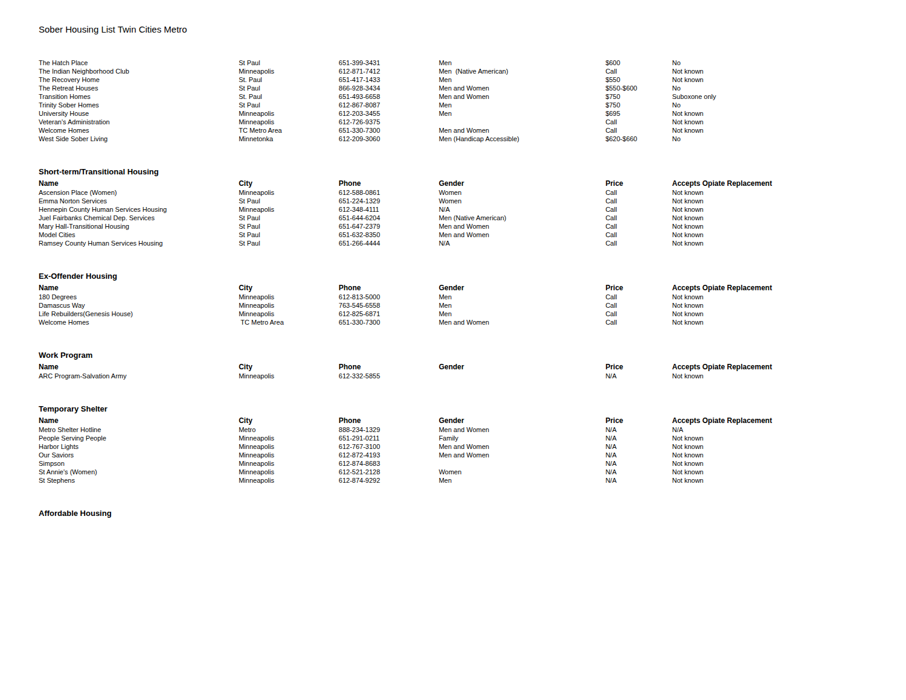Sober Housing List Twin Cities Metro
| The Hatch Place | St Paul | 651-399-3431 | Men | $600 | No |
| The Indian Neighborhood Club | Minneapolis | 612-871-7412 | Men (Native American) | Call | Not known |
| The Recovery Home | St. Paul | 651-417-1433 | Men | $550 | Not known |
| The Retreat Houses | St Paul | 866-928-3434 | Men and Women | $550-$600 | No |
| Transition Homes | St. Paul | 651-493-6658 | Men and Women | $750 | Suboxone only |
| Trinity Sober Homes | St Paul | 612-867-8087 | Men | $750 | No |
| University House | Minneapolis | 612-203-3455 | Men | $695 | Not known |
| Veteran's Administration | Minneapolis | 612-726-9375 | | Call | Not known |
| Welcome Homes | TC Metro Area | 651-330-7300 | Men and Women | Call | Not known |
| West Side Sober Living | Minnetonka | 612-209-3060 | Men (Handicap Accessible) | $620-$660 | No |
Short-term/Transitional Housing
| Name | City | Phone | Gender | Price | Accepts Opiate Replacement |
| --- | --- | --- | --- | --- | --- |
| Ascension Place (Women) | Minneapolis | 612-588-0861 | Women | Call | Not known |
| Emma Norton Services | St Paul | 651-224-1329 | Women | Call | Not known |
| Hennepin County Human Services Housing | Minneapolis | 612-348-4111 | N/A | Call | Not known |
| Juel Fairbanks Chemical Dep. Services | St Paul | 651-644-6204 | Men (Native American) | Call | Not known |
| Mary Hall-Transitional Housing | St Paul | 651-647-2379 | Men and Women | Call | Not known |
| Model Cities | St Paul | 651-632-8350 | Men and Women | Call | Not known |
| Ramsey County Human Services Housing | St Paul | 651-266-4444 | N/A | Call | Not known |
Ex-Offender Housing
| Name | City | Phone | Gender | Price | Accepts Opiate Replacement |
| --- | --- | --- | --- | --- | --- |
| 180 Degrees | Minneapolis | 612-813-5000 | Men | Call | Not known |
| Damascus Way | Minneapolis | 763-545-6558 | Men | Call | Not known |
| Life Rebuilders(Genesis House) | Minneapolis | 612-825-6871 | Men | Call | Not known |
| Welcome Homes | TC Metro Area | 651-330-7300 | Men and Women | Call | Not known |
Work Program
| Name | City | Phone | Gender | Price | Accepts Opiate Replacement |
| --- | --- | --- | --- | --- | --- |
| ARC Program-Salvation Army | Minneapolis | 612-332-5855 | | N/A | Not known |
Temporary Shelter
| Name | City | Phone | Gender | Price | Accepts Opiate Replacement |
| --- | --- | --- | --- | --- | --- |
| Metro Shelter Hotline | Metro | 888-234-1329 | Men and Women | N/A | N/A |
| People Serving People | Minneapolis | 651-291-0211 | Family | N/A | Not known |
| Harbor Lights | Minneapolis | 612-767-3100 | Men and Women | N/A | Not known |
| Our Saviors | Minneapolis | 612-872-4193 | Men and Women | N/A | Not known |
| Simpson | Minneapolis | 612-874-8683 | | N/A | Not known |
| St Annie's (Women) | Minneapolis | 612-521-2128 | Women | N/A | Not known |
| St Stephens | Minneapolis | 612-874-9292 | Men | N/A | Not known |
Affordable Housing